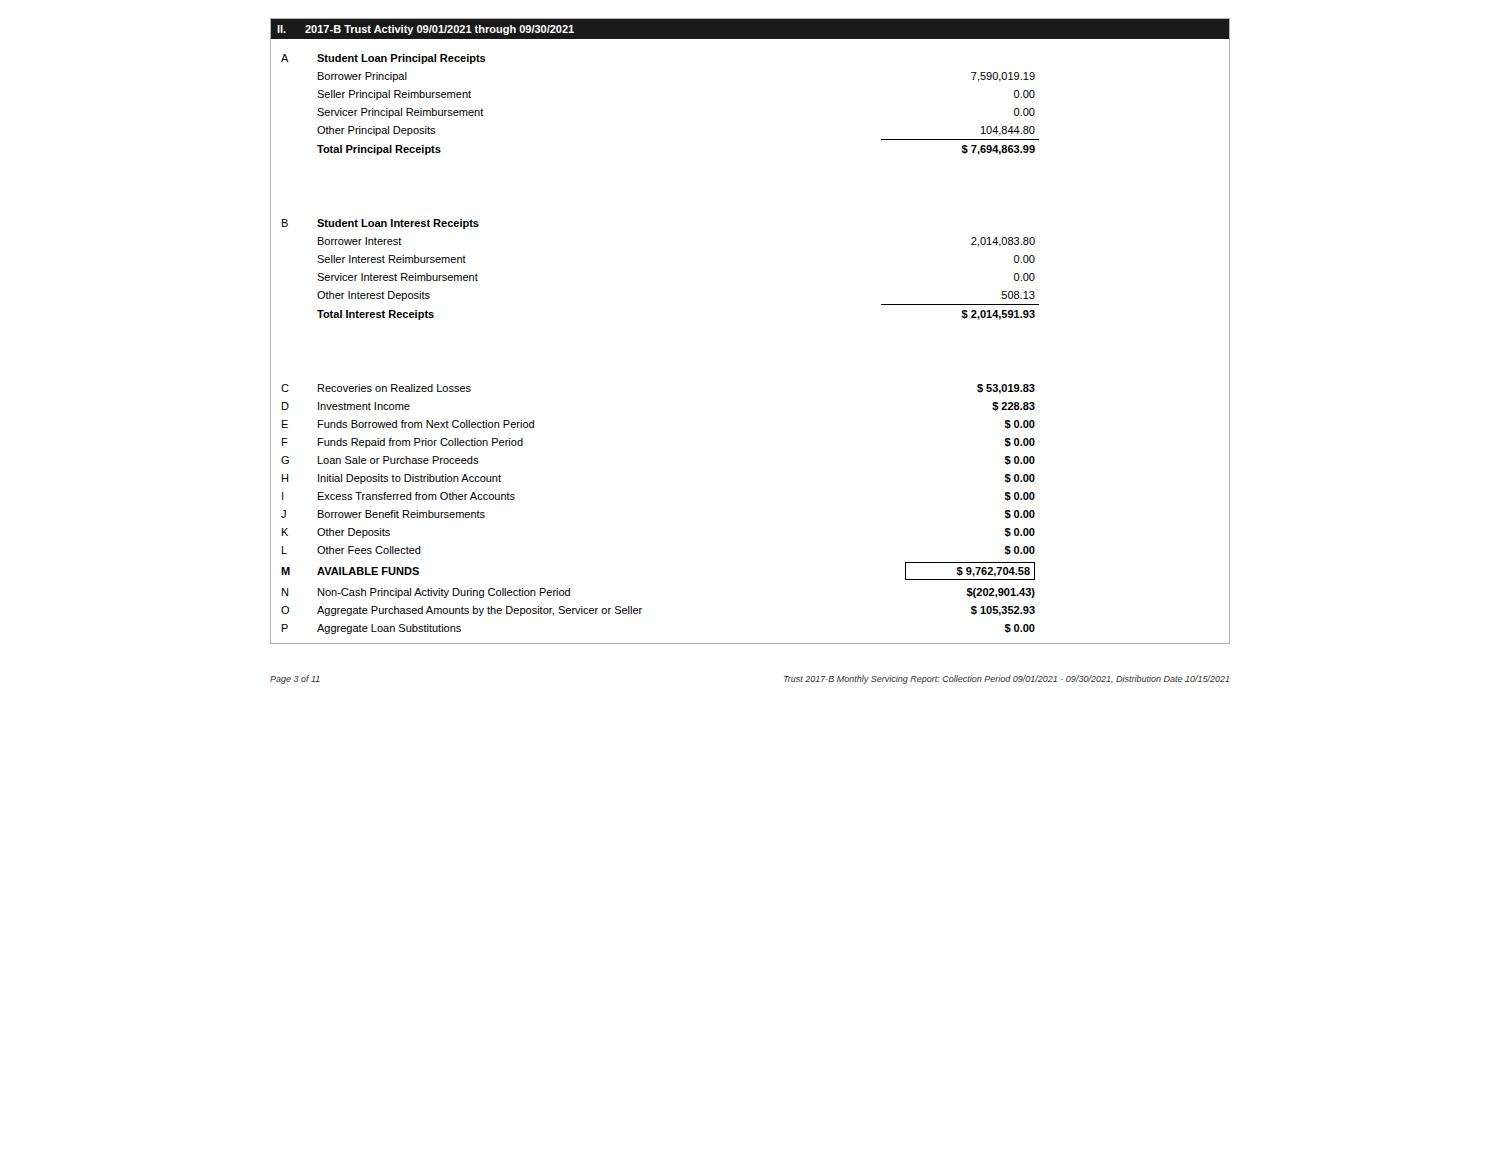II. 2017-B Trust Activity 09/01/2021 through 09/30/2021
| A | Student Loan Principal Receipts | | |
| | Borrower Principal | 7,590,019.19 | |
| | Seller Principal Reimbursement | 0.00 | |
| | Servicer Principal Reimbursement | 0.00 | |
| | Other Principal Deposits | 104,844.80 | |
| | Total Principal Receipts | $ 7,694,863.99 | |
| B | Student Loan Interest Receipts | | |
| | Borrower Interest | 2,014,083.80 | |
| | Seller Interest Reimbursement | 0.00 | |
| | Servicer Interest Reimbursement | 0.00 | |
| | Other Interest Deposits | 508.13 | |
| | Total Interest Receipts | $ 2,014,591.93 | |
| C | Recoveries on Realized Losses | $ 53,019.83 | |
| D | Investment Income | $ 228.83 | |
| E | Funds Borrowed from Next Collection Period | $ 0.00 | |
| F | Funds Repaid from Prior Collection Period | $ 0.00 | |
| G | Loan Sale or Purchase Proceeds | $ 0.00 | |
| H | Initial Deposits to Distribution Account | $ 0.00 | |
| I | Excess Transferred from Other Accounts | $ 0.00 | |
| J | Borrower Benefit Reimbursements | $ 0.00 | |
| K | Other Deposits | $ 0.00 | |
| L | Other Fees Collected | $ 0.00 | |
| M | AVAILABLE FUNDS | $ 9,762,704.58 | |
| N | Non-Cash Principal Activity During Collection Period | $(202,901.43) | |
| O | Aggregate Purchased Amounts by the Depositor, Servicer or Seller | $ 105,352.93 | |
| P | Aggregate Loan Substitutions | $ 0.00 | |
Page 3 of 11
Trust 2017-B Monthly Servicing Report: Collection Period 09/01/2021 - 09/30/2021, Distribution Date 10/15/2021